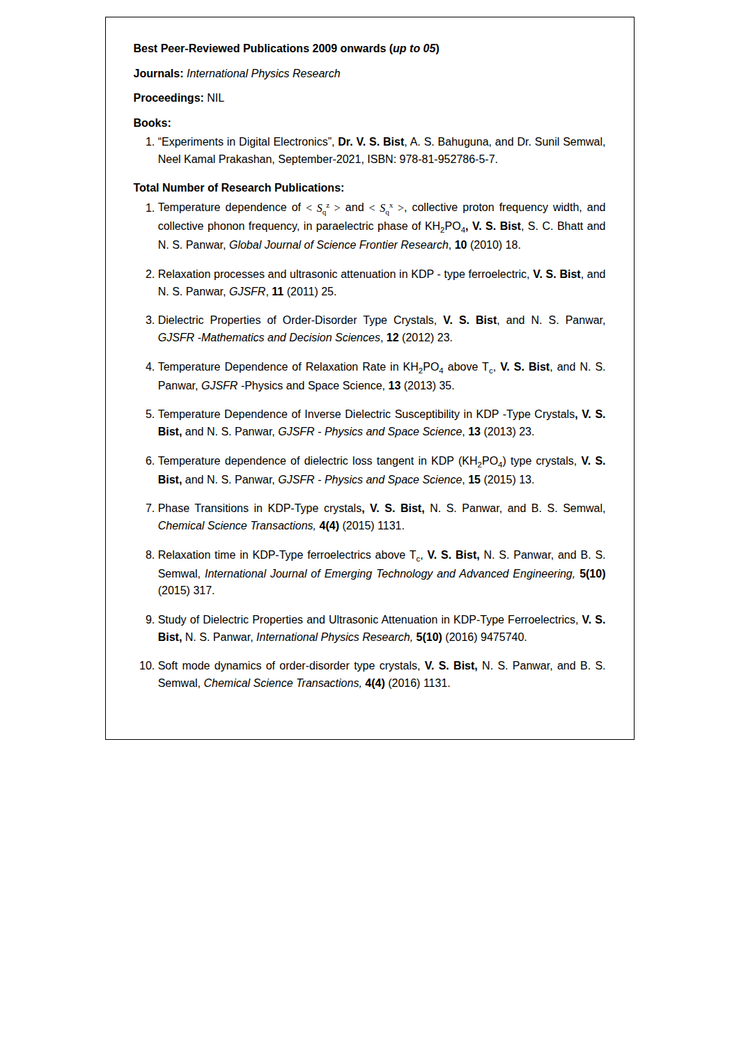Best Peer-Reviewed Publications 2009 onwards (up to 05)
Journals: International Physics Research
Proceedings: NIL
Books:
“Experiments in Digital Electronics”, Dr. V. S. Bist, A. S. Bahuguna, and Dr. Sunil Semwal, Neel Kamal Prakashan, September-2021, ISBN: 978-81-952786-5-7.
Total Number of Research Publications:
Temperature dependence of < Sqz > and < Sqx >, collective proton frequency width, and collective phonon frequency, in paraelectric phase of KH2PO4, V. S. Bist, S. C. Bhatt and N. S. Panwar, Global Journal of Science Frontier Research, 10 (2010) 18.
Relaxation processes and ultrasonic attenuation in KDP - type ferroelectric, V. S. Bist, and N. S. Panwar, GJSFR, 11 (2011) 25.
Dielectric Properties of Order-Disorder Type Crystals, V. S. Bist, and N. S. Panwar, GJSFR -Mathematics and Decision Sciences, 12 (2012) 23.
Temperature Dependence of Relaxation Rate in KH2PO4 above Tc, V. S. Bist, and N. S. Panwar, GJSFR -Physics and Space Science, 13 (2013) 35.
Temperature Dependence of Inverse Dielectric Susceptibility in KDP -Type Crystals, V. S. Bist, and N. S. Panwar, GJSFR - Physics and Space Science, 13 (2013) 23.
Temperature dependence of dielectric loss tangent in KDP (KH2PO4) type crystals, V. S. Bist, and N. S. Panwar, GJSFR - Physics and Space Science, 15 (2015) 13.
Phase Transitions in KDP-Type crystals, V. S. Bist, N. S. Panwar, and B. S. Semwal, Chemical Science Transactions, 4(4) (2015) 1131.
Relaxation time in KDP-Type ferroelectrics above Tc, V. S. Bist, N. S. Panwar, and B. S. Semwal, International Journal of Emerging Technology and Advanced Engineering, 5(10) (2015) 317.
Study of Dielectric Properties and Ultrasonic Attenuation in KDP-Type Ferroelectrics, V. S. Bist, N. S. Panwar, International Physics Research, 5(10) (2016) 9475740.
Soft mode dynamics of order-disorder type crystals, V. S. Bist, N. S. Panwar, and B. S. Semwal, Chemical Science Transactions, 4(4) (2016) 1131.